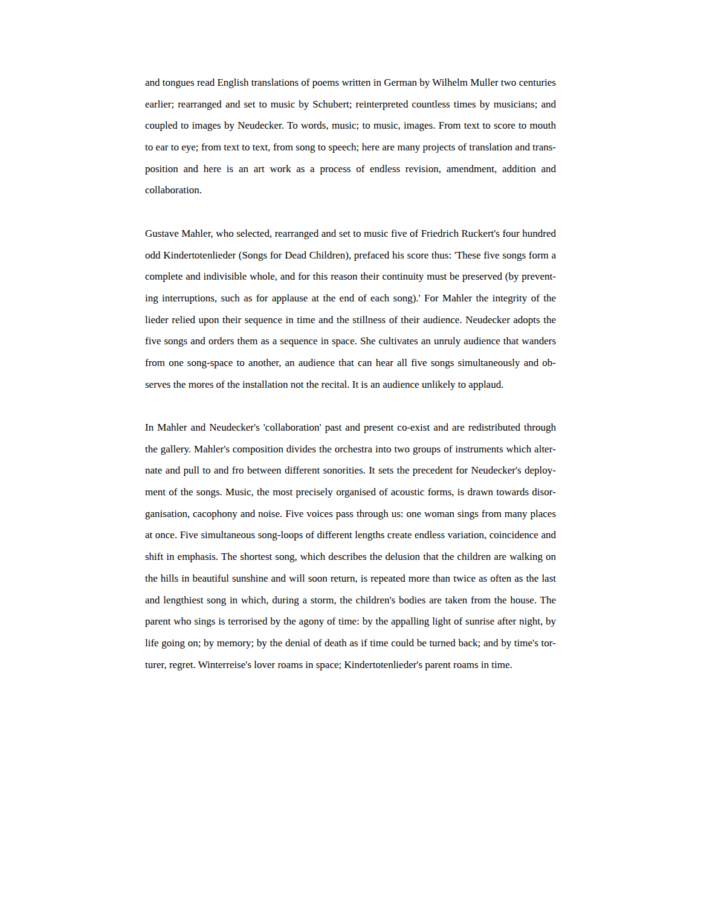and tongues read English translations of poems written in German by Wilhelm Muller two centuries earlier; rearranged and set to music by Schubert; reinterpreted countless times by musicians; and coupled to images by Neudecker. To words, music; to music, images. From text to score to mouth to ear to eye; from text to text, from song to speech; here are many projects of translation and transposition and here is an art work as a process of endless revision, amendment, addition and collaboration.
Gustave Mahler, who selected, rearranged and set to music five of Friedrich Ruckert's four hundred odd Kindertotenlieder (Songs for Dead Children), prefaced his score thus: 'These five songs form a complete and indivisible whole, and for this reason their continuity must be preserved (by preventing interruptions, such as for applause at the end of each song).' For Mahler the integrity of the lieder relied upon their sequence in time and the stillness of their audience. Neudecker adopts the five songs and orders them as a sequence in space. She cultivates an unruly audience that wanders from one song-space to another, an audience that can hear all five songs simultaneously and observes the mores of the installation not the recital. It is an audience unlikely to applaud.
In Mahler and Neudecker's 'collaboration' past and present co-exist and are redistributed through the gallery. Mahler's composition divides the orchestra into two groups of instruments which alternate and pull to and fro between different sonorities. It sets the precedent for Neudecker's deployment of the songs. Music, the most precisely organised of acoustic forms, is drawn towards disorganisation, cacophony and noise. Five voices pass through us: one woman sings from many places at once. Five simultaneous song-loops of different lengths create endless variation, coincidence and shift in emphasis. The shortest song, which describes the delusion that the children are walking on the hills in beautiful sunshine and will soon return, is repeated more than twice as often as the last and lengthiest song in which, during a storm, the children's bodies are taken from the house. The parent who sings is terrorised by the agony of time: by the appalling light of sunrise after night, by life going on; by memory; by the denial of death as if time could be turned back; and by time's torturer, regret. Winterreise's lover roams in space; Kindertotenlieder's parent roams in time.